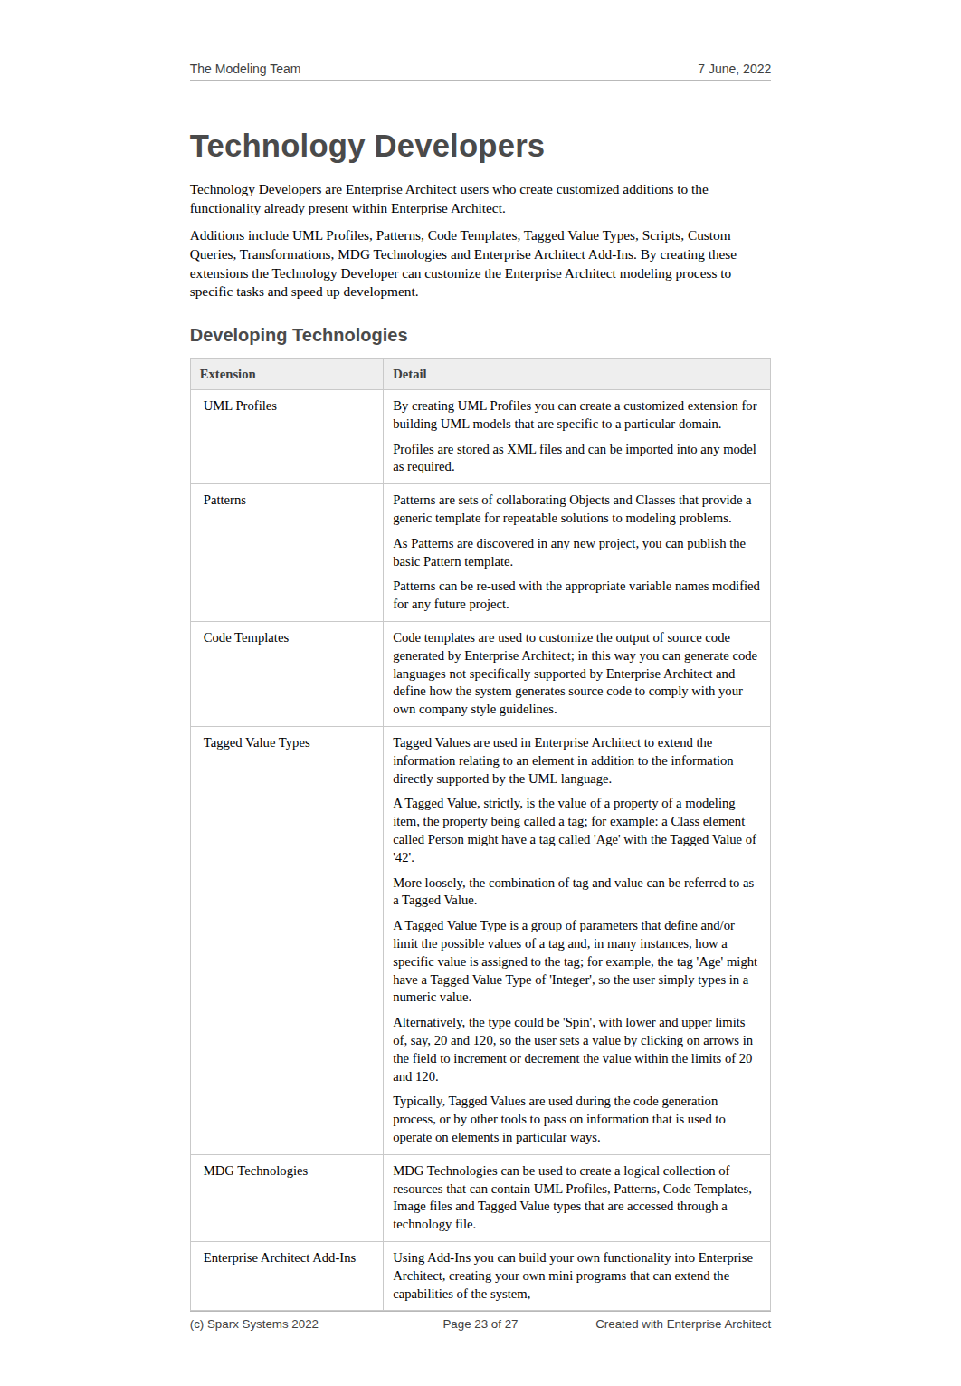The Modeling Team
7 June, 2022
Technology Developers
Technology Developers are Enterprise Architect users who create customized additions to the functionality already present within Enterprise Architect.
Additions include UML Profiles, Patterns, Code Templates, Tagged Value Types, Scripts, Custom Queries, Transformations, MDG Technologies and Enterprise Architect Add-Ins. By creating these extensions the Technology Developer can customize the Enterprise Architect modeling process to specific tasks and speed up development.
Developing Technologies
| Extension | Detail |
| --- | --- |
| UML Profiles | By creating UML Profiles you can create a customized extension for building UML models that are specific to a particular domain. Profiles are stored as XML files and can be imported into any model as required. |
| Patterns | Patterns are sets of collaborating Objects and Classes that provide a generic template for repeatable solutions to modeling problems. As Patterns are discovered in any new project, you can publish the basic Pattern template. Patterns can be re-used with the appropriate variable names modified for any future project. |
| Code Templates | Code templates are used to customize the output of source code generated by Enterprise Architect; in this way you can generate code languages not specifically supported by Enterprise Architect and define how the system generates source code to comply with your own company style guidelines. |
| Tagged Value Types | Tagged Values are used in Enterprise Architect to extend the information relating to an element in addition to the information directly supported by the UML language. A Tagged Value, strictly, is the value of a property of a modeling item, the property being called a tag; for example: a Class element called Person might have a tag called 'Age' with the Tagged Value of '42'. More loosely, the combination of tag and value can be referred to as a Tagged Value. A Tagged Value Type is a group of parameters that define and/or limit the possible values of a tag and, in many instances, how a specific value is assigned to the tag; for example, the tag 'Age' might have a Tagged Value Type of 'Integer', so the user simply types in a numeric value. Alternatively, the type could be 'Spin', with lower and upper limits of, say, 20 and 120, so the user sets a value by clicking on arrows in the field to increment or decrement the value within the limits of 20 and 120. Typically, Tagged Values are used during the code generation process, or by other tools to pass on information that is used to operate on elements in particular ways. |
| MDG Technologies | MDG Technologies can be used to create a logical collection of resources that can contain UML Profiles, Patterns, Code Templates, Image files and Tagged Value types that are accessed through a technology file. |
| Enterprise Architect Add-Ins | Using Add-Ins you can build your own functionality into Enterprise Architect, creating your own mini programs that can extend the capabilities of the system, |
(c) Sparx Systems 2022
Page 23 of 27
Created with Enterprise Architect